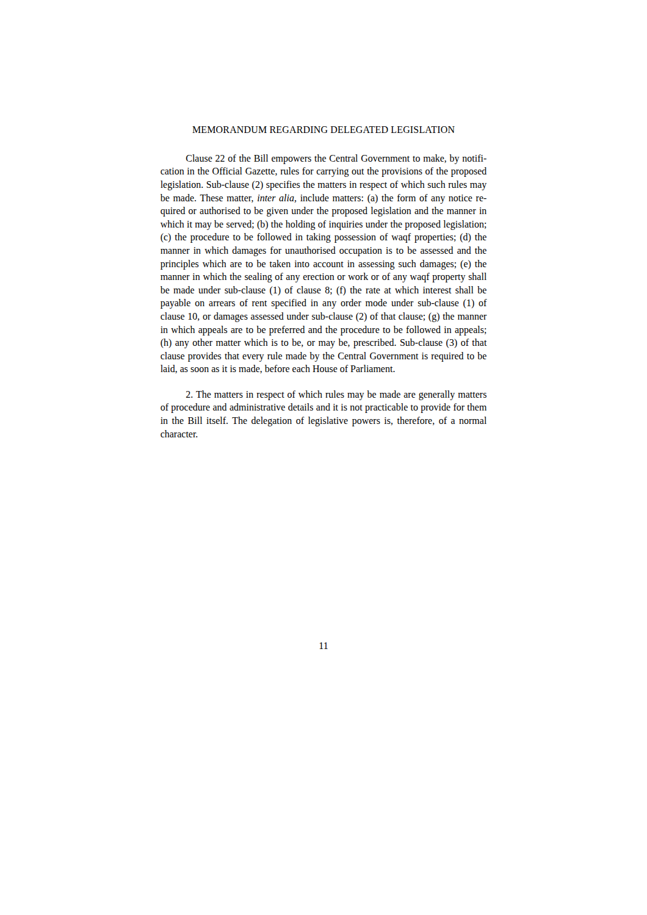MEMORANDUM REGARDING DELEGATED LEGISLATION
Clause 22 of the Bill empowers the Central Government to make, by notification in the Official Gazette, rules for carrying out the provisions of the proposed legislation. Sub-clause (2) specifies the matters in respect of which such rules may be made. These matter, inter alia, include matters: (a) the form of any notice required or authorised to be given under the proposed legislation and the manner in which it may be served; (b) the holding of inquiries under the proposed legislation; (c) the procedure to be followed in taking possession of waqf properties; (d) the manner in which damages for unauthorised occupation is to be assessed and the principles which are to be taken into account in assessing such damages; (e) the manner in which the sealing of any erection or work or of any waqf property shall be made under sub-clause (1) of clause 8; (f) the rate at which interest shall be payable on arrears of rent specified in any order mode under sub-clause (1) of clause 10, or damages assessed under sub-clause (2) of that clause; (g) the manner in which appeals are to be preferred and the procedure to be followed in appeals; (h) any other matter which is to be, or may be, prescribed. Sub-clause (3) of that clause provides that every rule made by the Central Government is required to be laid, as soon as it is made, before each House of Parliament.
2. The matters in respect of which rules may be made are generally matters of procedure and administrative details and it is not practicable to provide for them in the Bill itself. The delegation of legislative powers is, therefore, of a normal character.
11